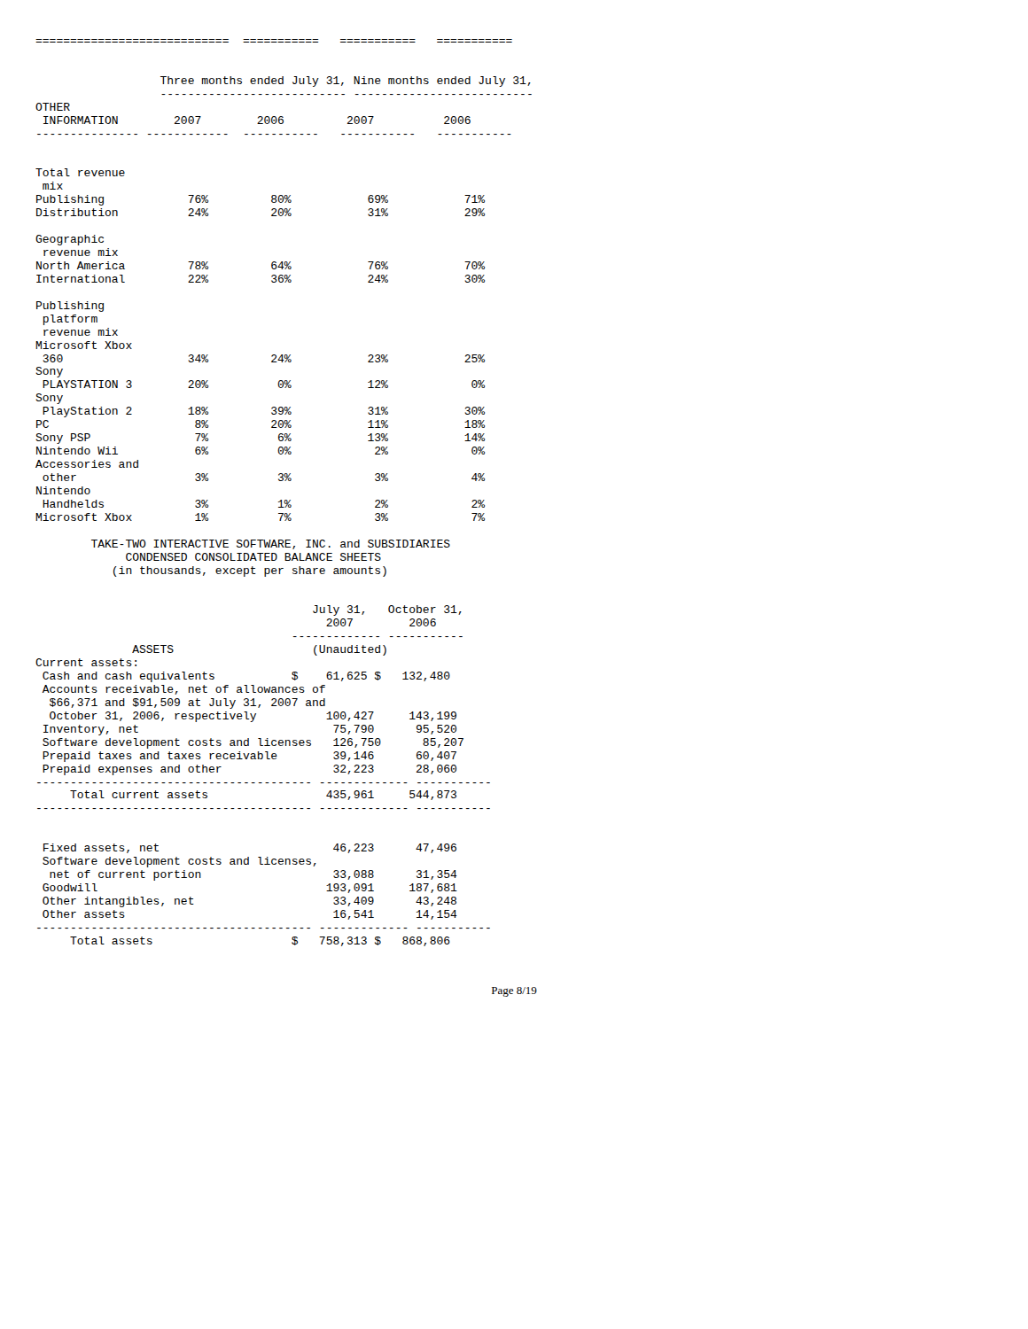============================  ===========   ===========   ===========


                  Three months ended July 31, Nine months ended July 31,
                  --------------------------- --------------------------
OTHER
 INFORMATION        2007        2006         2007          2006
--------------- ------------  -----------   -----------   -----------


Total revenue
 mix
Publishing            76%         80%           69%           71%
Distribution          24%         20%           31%           29%

Geographic
 revenue mix
North America         78%         64%           76%           70%
International         22%         36%           24%           30%

Publishing
 platform
 revenue mix
Microsoft Xbox
 360                  34%         24%           23%           25%
Sony
 PLAYSTATION 3        20%          0%           12%            0%
Sony
 PlayStation 2        18%         39%           31%           30%
PC                     8%         20%           11%           18%
Sony PSP               7%          6%           13%           14%
Nintendo Wii           6%          0%            2%            0%
Accessories and
 other                 3%          3%            3%            4%
Nintendo
 Handhelds             3%          1%            2%            2%
Microsoft Xbox         1%          7%            3%            7%

        TAKE-TWO INTERACTIVE SOFTWARE, INC. and SUBSIDIARIES
             CONDENSED CONSOLIDATED BALANCE SHEETS
           (in thousands, except per share amounts)


                                        July 31,   October 31,
                                          2007        2006
                                     ------------- -----------
              ASSETS                    (Unaudited)
Current assets:
 Cash and cash equivalents           $    61,625 $   132,480
 Accounts receivable, net of allowances of
  $66,371 and $91,509 at July 31, 2007 and
  October 31, 2006, respectively          100,427     143,199
 Inventory, net                            75,790      95,520
 Software development costs and licenses   126,750      85,207
 Prepaid taxes and taxes receivable        39,146      60,407
 Prepaid expenses and other                32,223      28,060
---------------------------------------- ------------- -----------
     Total current assets                 435,961     544,873
---------------------------------------- ------------- -----------


 Fixed assets, net                         46,223      47,496
 Software development costs and licenses,
  net of current portion                   33,088      31,354
 Goodwill                                 193,091     187,681
 Other intangibles, net                    33,409      43,248
 Other assets                              16,541      14,154
---------------------------------------- ------------- -----------
     Total assets                    $   758,313 $   868,806
Page 8/19